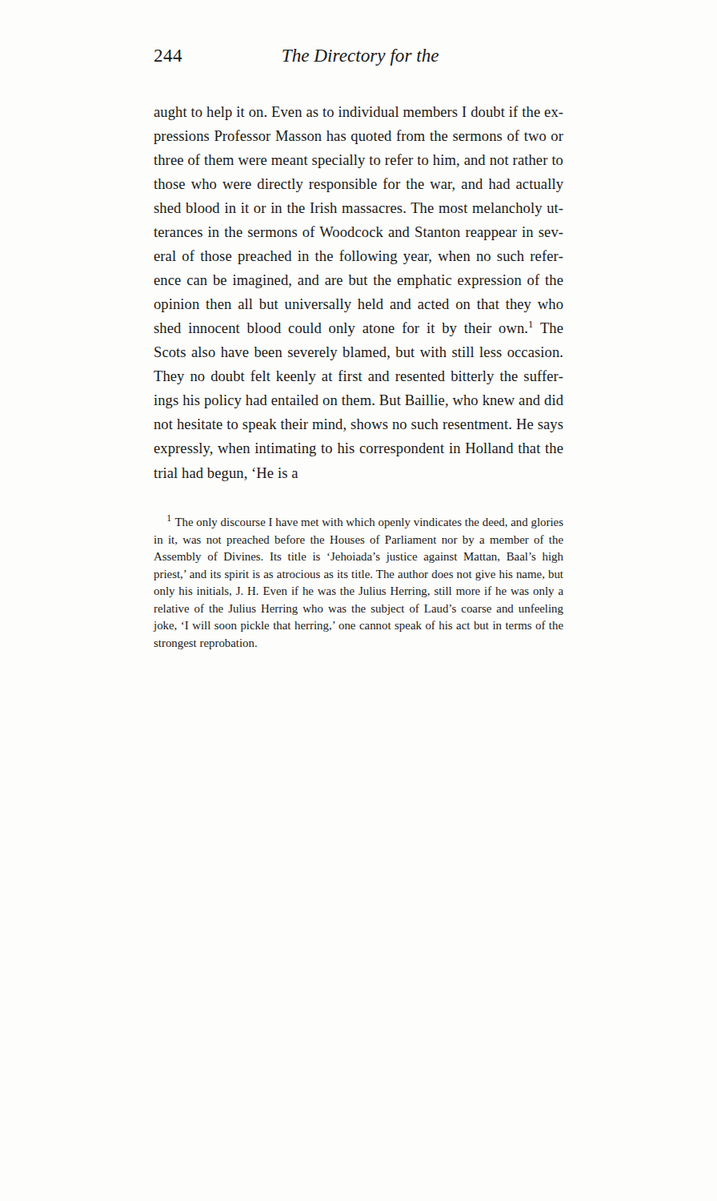244 The Directory for the
aught to help it on. Even as to individual members I doubt if the expressions Professor Masson has quoted from the sermons of two or three of them were meant specially to refer to him, and not rather to those who were directly responsible for the war, and had actually shed blood in it or in the Irish massacres. The most melancholy utterances in the sermons of Woodcock and Stanton reappear in several of those preached in the following year, when no such reference can be imagined, and are but the emphatic expression of the opinion then all but universally held and acted on that they who shed innocent blood could only atone for it by their own.1 The Scots also have been severely blamed, but with still less occasion. They no doubt felt keenly at first and resented bitterly the sufferings his policy had entailed on them. But Baillie, who knew and did not hesitate to speak their mind, shows no such resentment. He says expressly, when intimating to his correspondent in Holland that the trial had begun, ‘He is a
1 The only discourse I have met with which openly vindicates the deed, and glories in it, was not preached before the Houses of Parliament nor by a member of the Assembly of Divines. Its title is ‘Jehoiada’s justice against Mattan, Baal’s high priest,’ and its spirit is as atrocious as its title. The author does not give his name, but only his initials, J. H. Even if he was the Julius Herring, still more if he was only a relative of the Julius Herring who was the subject of Laud’s coarse and unfeeling joke, ‘I will soon pickle that herring,’ one cannot speak of his act but in terms of the strongest reprobation.